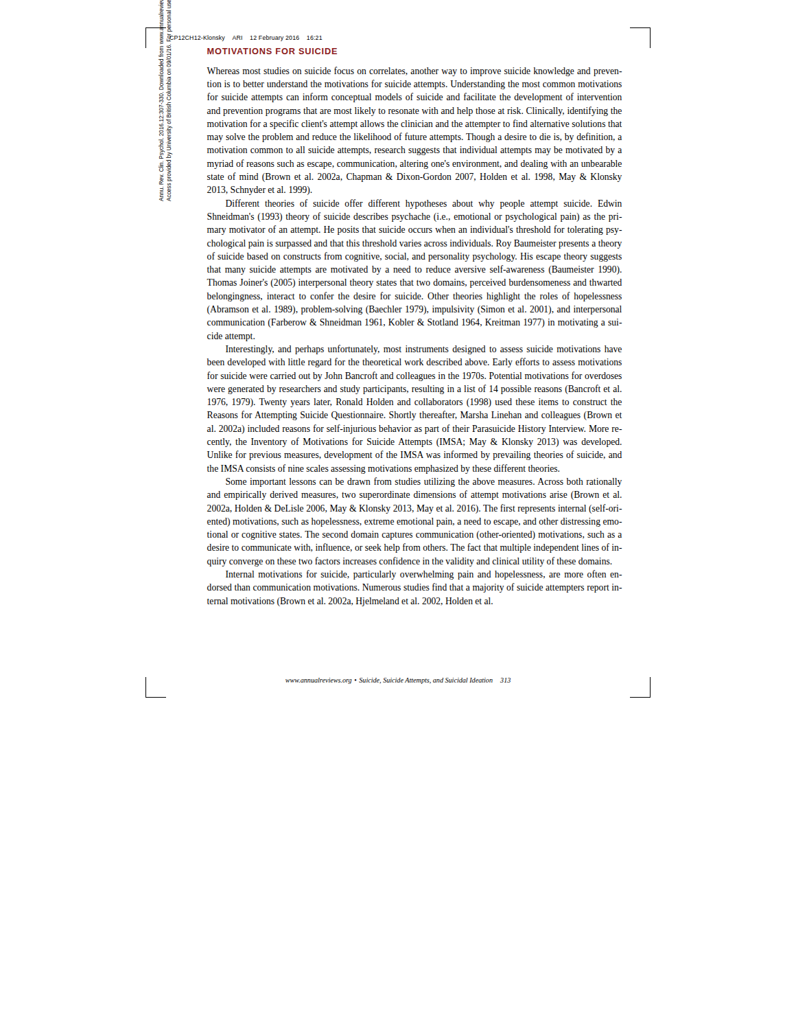CP12CH12-Klonsky ARI 12 February 2016 16:21
Annu. Rev. Clin. Psychol. 2016.12:307-330. Downloaded from www.annualreviews.org Access provided by University of British Columbia on 09/01/16. For personal use only.
MOTIVATIONS FOR SUICIDE
Whereas most studies on suicide focus on correlates, another way to improve suicide knowledge and prevention is to better understand the motivations for suicide attempts. Understanding the most common motivations for suicide attempts can inform conceptual models of suicide and facilitate the development of intervention and prevention programs that are most likely to resonate with and help those at risk. Clinically, identifying the motivation for a specific client's attempt allows the clinician and the attempter to find alternative solutions that may solve the problem and reduce the likelihood of future attempts. Though a desire to die is, by definition, a motivation common to all suicide attempts, research suggests that individual attempts may be motivated by a myriad of reasons such as escape, communication, altering one's environment, and dealing with an unbearable state of mind (Brown et al. 2002a, Chapman & Dixon-Gordon 2007, Holden et al. 1998, May & Klonsky 2013, Schnyder et al. 1999).
Different theories of suicide offer different hypotheses about why people attempt suicide. Edwin Shneidman's (1993) theory of suicide describes psychache (i.e., emotional or psychological pain) as the primary motivator of an attempt. He posits that suicide occurs when an individual's threshold for tolerating psychological pain is surpassed and that this threshold varies across individuals. Roy Baumeister presents a theory of suicide based on constructs from cognitive, social, and personality psychology. His escape theory suggests that many suicide attempts are motivated by a need to reduce aversive self-awareness (Baumeister 1990). Thomas Joiner's (2005) interpersonal theory states that two domains, perceived burdensomeness and thwarted belongingness, interact to confer the desire for suicide. Other theories highlight the roles of hopelessness (Abramson et al. 1989), problem-solving (Baechler 1979), impulsivity (Simon et al. 2001), and interpersonal communication (Farberow & Shneidman 1961, Kobler & Stotland 1964, Kreitman 1977) in motivating a suicide attempt.
Interestingly, and perhaps unfortunately, most instruments designed to assess suicide motivations have been developed with little regard for the theoretical work described above. Early efforts to assess motivations for suicide were carried out by John Bancroft and colleagues in the 1970s. Potential motivations for overdoses were generated by researchers and study participants, resulting in a list of 14 possible reasons (Bancroft et al. 1976, 1979). Twenty years later, Ronald Holden and collaborators (1998) used these items to construct the Reasons for Attempting Suicide Questionnaire. Shortly thereafter, Marsha Linehan and colleagues (Brown et al. 2002a) included reasons for self-injurious behavior as part of their Parasuicide History Interview. More recently, the Inventory of Motivations for Suicide Attempts (IMSA; May & Klonsky 2013) was developed. Unlike for previous measures, development of the IMSA was informed by prevailing theories of suicide, and the IMSA consists of nine scales assessing motivations emphasized by these different theories.
Some important lessons can be drawn from studies utilizing the above measures. Across both rationally and empirically derived measures, two superordinate dimensions of attempt motivations arise (Brown et al. 2002a, Holden & DeLisle 2006, May & Klonsky 2013, May et al. 2016). The first represents internal (self-oriented) motivations, such as hopelessness, extreme emotional pain, a need to escape, and other distressing emotional or cognitive states. The second domain captures communication (other-oriented) motivations, such as a desire to communicate with, influence, or seek help from others. The fact that multiple independent lines of inquiry converge on these two factors increases confidence in the validity and clinical utility of these domains.
Internal motivations for suicide, particularly overwhelming pain and hopelessness, are more often endorsed than communication motivations. Numerous studies find that a majority of suicide attempters report internal motivations (Brown et al. 2002a, Hjelmeland et al. 2002, Holden et al.
www.annualreviews.org•Suicide, Suicide Attempts, and Suicidal Ideation 313